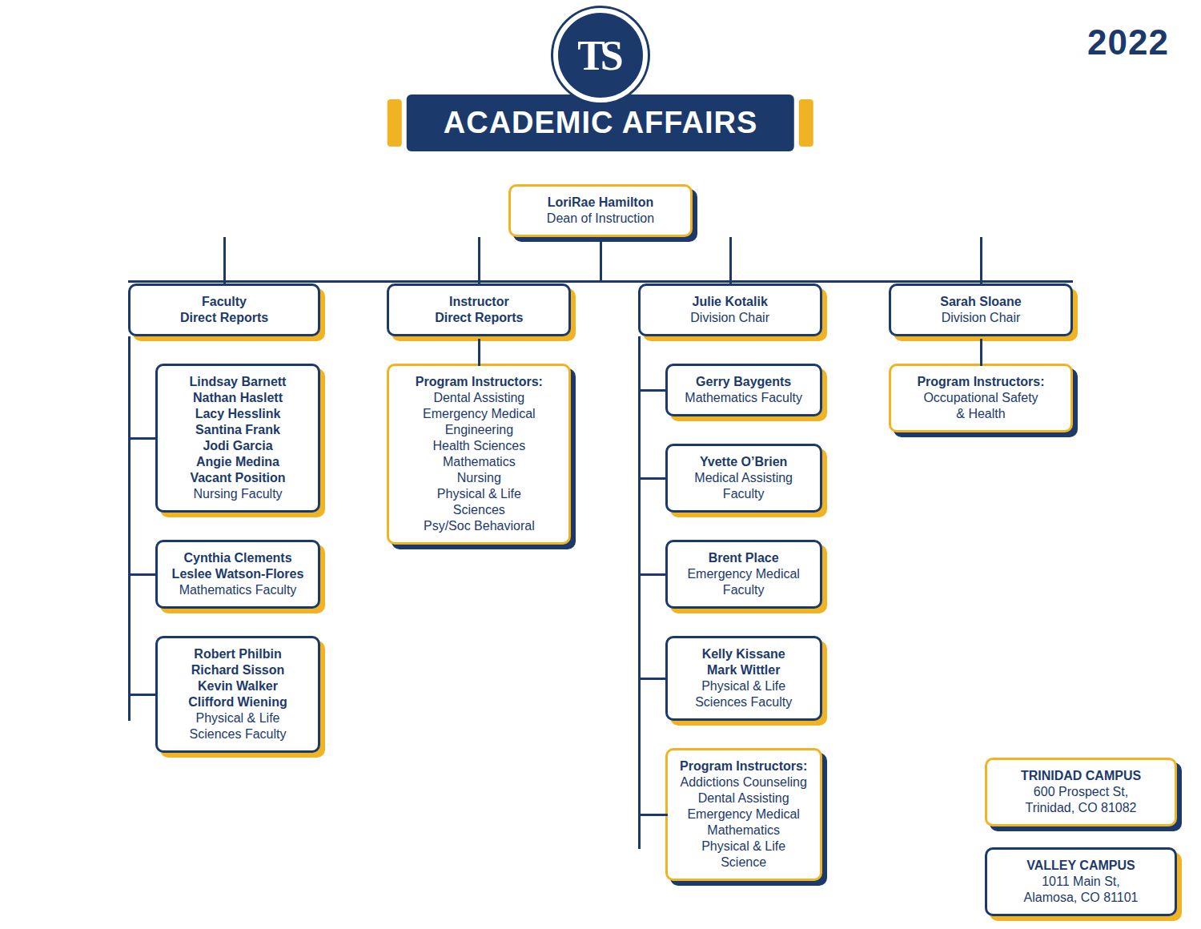2022
TS
ACADEMIC AFFAIRS
LoriRae Hamilton Dean of Instruction
Faculty Direct Reports
Lindsay Barnett Nathan Haslett Lacy Hesslink Santina Frank Jodi Garcia Angie Medina Vacant Position Nursing Faculty
Cynthia Clements Leslee Watson-Flores Mathematics Faculty
Robert Philbin Richard Sisson Kevin Walker Clifford Wiening Physical & Life
Sciences Faculty
Instructor Direct Reports
Program Instructors: Dental Assisting
Emergency Medical
Engineering
Health Sciences
Mathematics
Nursing
Physical & Life
Sciences
Psy/Soc Behavioral
Julie Kotalik Division Chair
Gerry Baygents Mathematics Faculty
Yvette O’Brien Medical Assisting
Faculty
Brent Place Emergency Medical
Faculty
Kelly Kissane Mark Wittler Physical & Life
Sciences Faculty
Program Instructors: Addictions Counseling
Dental Assisting
Emergency Medical
Mathematics
Physical & Life Science
Sarah Sloane Division Chair
Program Instructors: Occupational Safety
& Health
TRINIDAD CAMPUS 600 Prospect St,
Trinidad, CO 81082
VALLEY CAMPUS 1011 Main St,
Alamosa, CO 81101